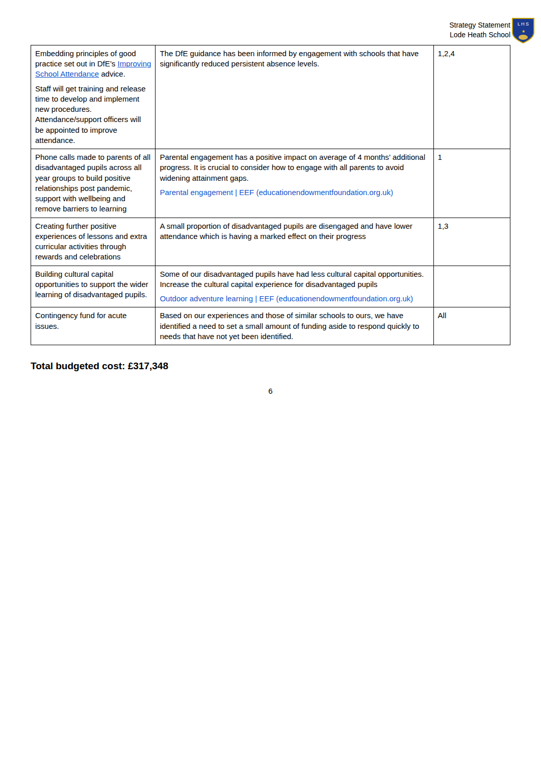Strategy Statement
Lode Heath School L H S ★
| Embedding principles of good practice set out in DfE’s Improving School Attendance advice. Staff will get training and release time to develop and implement new procedures. Attendance/support officers will be appointed to improve attendance. | The DfE guidance has been informed by engagement with schools that have significantly reduced persistent absence levels. | 1,2,4 |
| Phone calls made to parents of all disadvantaged pupils across all year groups to build positive relationships post pandemic, support with wellbeing and remove barriers to learning | Parental engagement has a positive impact on average of 4 months’ additional progress. It is crucial to consider how to engage with all parents to avoid widening attainment gaps. Parental engagement / EEF (educationendowmentfoundation.org.uk) | 1 |
| Creating further positive experiences of lessons and extra curricular activities through rewards and celebrations | A small proportion of disadvantaged pupils are disengaged and have lower attendance which is having a marked effect on their progress | 1,3 |
| Building cultural capital opportunities to support the wider learning of disadvantaged pupils. | Some of our disadvantaged pupils have had less cultural capital opportunities. Increase the cultural capital experience for disadvantaged pupils Outdoor adventure learning / EEF (educationendowmentfoundation.org.uk) | |
| Contingency fund for acute issues. | Based on our experiences and those of similar schools to ours, we have identified a need to set a small amount of funding aside to respond quickly to needs that have not yet been identified. | All |
Total budgeted cost: £317,348
6